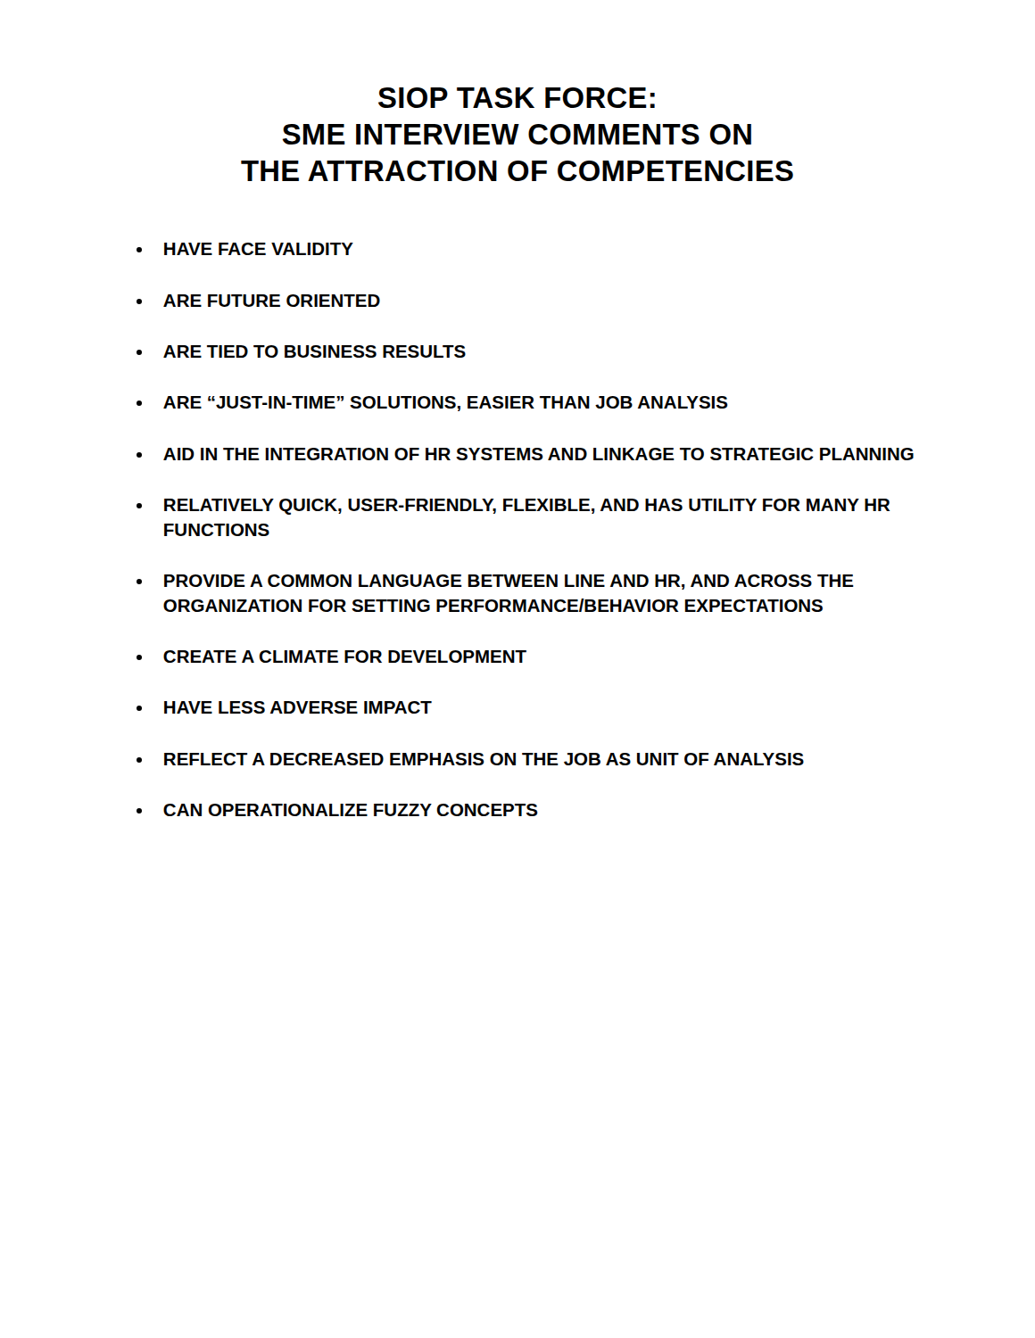SIOP TASK FORCE:
SME INTERVIEW COMMENTS ON
THE ATTRACTION OF COMPETENCIES
HAVE FACE VALIDITY
ARE FUTURE ORIENTED
ARE TIED TO BUSINESS RESULTS
ARE “JUST-IN-TIME” SOLUTIONS, EASIER THAN JOB ANALYSIS
AID IN THE INTEGRATION OF HR SYSTEMS AND LINKAGE TO STRATEGIC PLANNING
RELATIVELY QUICK, USER-FRIENDLY, FLEXIBLE, AND HAS UTILITY FOR MANY HR FUNCTIONS
PROVIDE A COMMON LANGUAGE BETWEEN LINE AND HR, AND ACROSS THE ORGANIZATION FOR SETTING PERFORMANCE/BEHAVIOR EXPECTATIONS
CREATE A CLIMATE FOR DEVELOPMENT
HAVE LESS ADVERSE IMPACT
REFLECT A DECREASED EMPHASIS ON THE JOB AS UNIT OF ANALYSIS
CAN OPERATIONALIZE FUZZY CONCEPTS